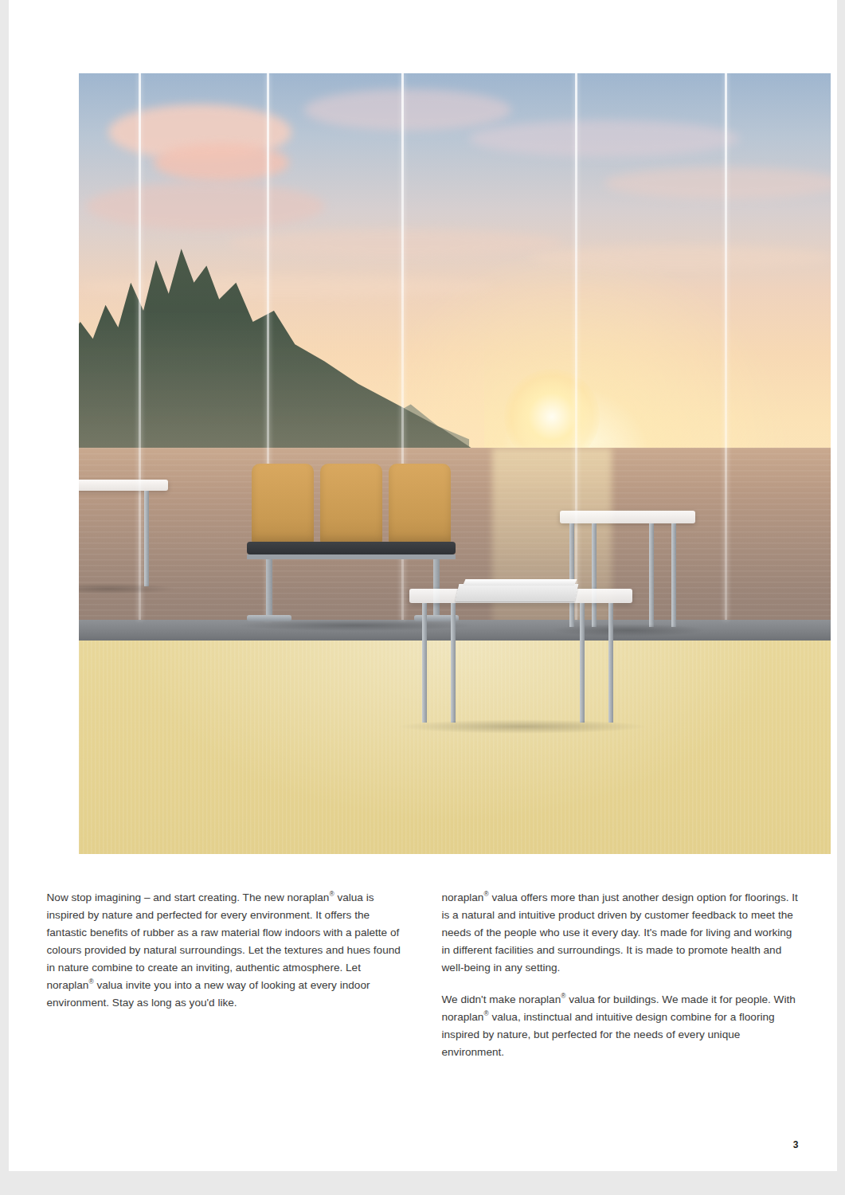Now stop imagining – and start creating. The new noraplan® valua is inspired by nature and perfected for every environment. It offers the fantastic benefits of rubber as a raw material flow indoors with a palette of colours provided by natural surroundings. Let the textures and hues found in nature combine to create an inviting, authentic atmosphere. Let noraplan® valua invite you into a new way of looking at every indoor environment. Stay as long as you'd like.
noraplan® valua offers more than just another design option for floorings. It is a natural and intuitive product driven by customer feedback to meet the needs of the people who use it every day. It's made for living and working in different facilities and surroundings. It is made to promote health and well-being in any setting.
We didn't make noraplan® valua for buildings. We made it for people. With noraplan® valua, instinctual and intuitive design combine for a flooring inspired by nature, but perfected for the needs of every unique environment.
3